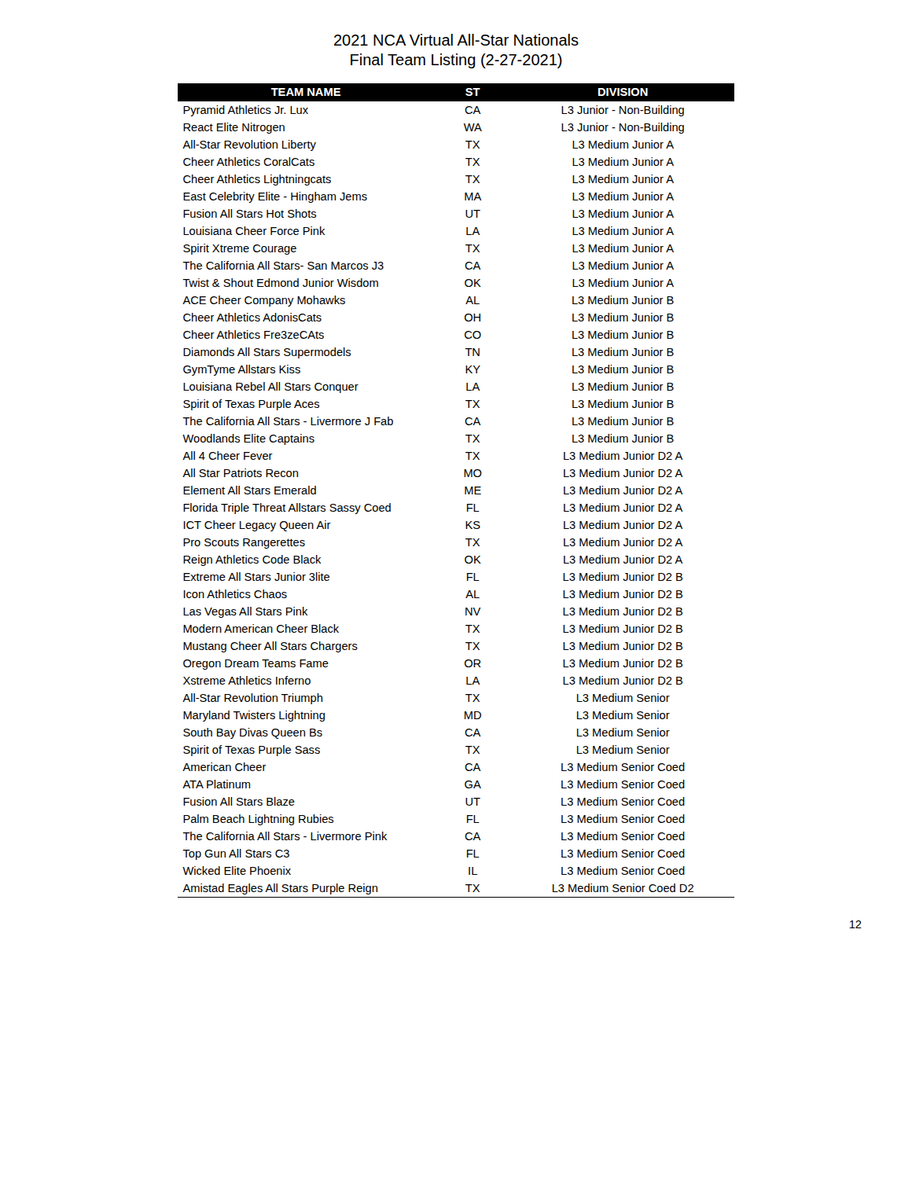2021 NCA Virtual All-Star Nationals
Final Team Listing (2-27-2021)
| TEAM NAME | ST | DIVISION |
| --- | --- | --- |
| Pyramid Athletics Jr. Lux | CA | L3 Junior - Non-Building |
| React Elite Nitrogen | WA | L3 Junior - Non-Building |
| All-Star Revolution Liberty | TX | L3 Medium Junior A |
| Cheer Athletics CoralCats | TX | L3 Medium Junior A |
| Cheer Athletics Lightningcats | TX | L3 Medium Junior A |
| East Celebrity Elite - Hingham Jems | MA | L3 Medium Junior A |
| Fusion All Stars Hot Shots | UT | L3 Medium Junior A |
| Louisiana Cheer Force Pink | LA | L3 Medium Junior A |
| Spirit Xtreme Courage | TX | L3 Medium Junior A |
| The California All Stars- San Marcos J3 | CA | L3 Medium Junior A |
| Twist & Shout Edmond Junior Wisdom | OK | L3 Medium Junior A |
| ACE Cheer Company Mohawks | AL | L3 Medium Junior B |
| Cheer Athletics AdonisCats | OH | L3 Medium Junior B |
| Cheer Athletics Fre3zeCAts | CO | L3 Medium Junior B |
| Diamonds All Stars Supermodels | TN | L3 Medium Junior B |
| GymTyme Allstars Kiss | KY | L3 Medium Junior B |
| Louisiana Rebel All Stars Conquer | LA | L3 Medium Junior B |
| Spirit of Texas Purple Aces | TX | L3 Medium Junior B |
| The California All Stars - Livermore J Fab | CA | L3 Medium Junior B |
| Woodlands Elite Captains | TX | L3 Medium Junior B |
| All 4 Cheer Fever | TX | L3 Medium Junior D2 A |
| All Star Patriots Recon | MO | L3 Medium Junior D2 A |
| Element All Stars Emerald | ME | L3 Medium Junior D2 A |
| Florida Triple Threat Allstars Sassy Coed | FL | L3 Medium Junior D2 A |
| ICT Cheer Legacy Queen Air | KS | L3 Medium Junior D2 A |
| Pro Scouts Rangerettes | TX | L3 Medium Junior D2 A |
| Reign Athletics Code Black | OK | L3 Medium Junior D2 A |
| Extreme All Stars Junior 3lite | FL | L3 Medium Junior D2 B |
| Icon Athletics Chaos | AL | L3 Medium Junior D2 B |
| Las Vegas All Stars Pink | NV | L3 Medium Junior D2 B |
| Modern American Cheer Black | TX | L3 Medium Junior D2 B |
| Mustang Cheer All Stars Chargers | TX | L3 Medium Junior D2 B |
| Oregon Dream Teams Fame | OR | L3 Medium Junior D2 B |
| Xstreme Athletics Inferno | LA | L3 Medium Junior D2 B |
| All-Star Revolution Triumph | TX | L3 Medium Senior |
| Maryland Twisters Lightning | MD | L3 Medium Senior |
| South Bay Divas Queen Bs | CA | L3 Medium Senior |
| Spirit of Texas Purple Sass | TX | L3 Medium Senior |
| American Cheer | CA | L3 Medium Senior Coed |
| ATA Platinum | GA | L3 Medium Senior Coed |
| Fusion All Stars Blaze | UT | L3 Medium Senior Coed |
| Palm Beach Lightning Rubies | FL | L3 Medium Senior Coed |
| The California All Stars - Livermore Pink | CA | L3 Medium Senior Coed |
| Top Gun All Stars C3 | FL | L3 Medium Senior Coed |
| Wicked Elite Phoenix | IL | L3 Medium Senior Coed |
| Amistad Eagles All Stars Purple Reign | TX | L3 Medium Senior Coed D2 |
12